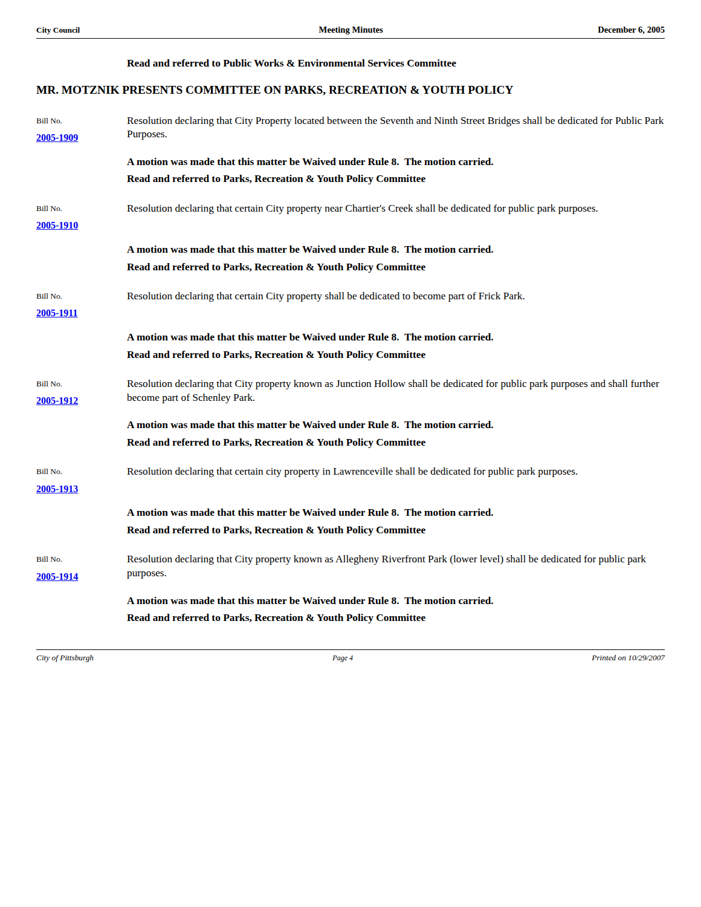City Council
Meeting Minutes
December 6, 2005
Read and referred to Public Works & Environmental Services Committee
MR. MOTZNIK PRESENTS COMMITTEE ON PARKS, RECREATION & YOUTH POLICY
Bill No. 2005-1909
Resolution declaring that City Property located between the Seventh and Ninth Street Bridges shall be dedicated for Public Park Purposes.
A motion was made that this matter be Waived under Rule 8. The motion carried.
Read and referred to Parks, Recreation & Youth Policy Committee
Bill No. 2005-1910
Resolution declaring that certain City property near Chartier's Creek shall be dedicated for public park purposes.
A motion was made that this matter be Waived under Rule 8. The motion carried.
Read and referred to Parks, Recreation & Youth Policy Committee
Bill No. 2005-1911
Resolution declaring that certain City property shall be dedicated to become part of Frick Park.
A motion was made that this matter be Waived under Rule 8. The motion carried.
Read and referred to Parks, Recreation & Youth Policy Committee
Bill No. 2005-1912
Resolution declaring that City property known as Junction Hollow shall be dedicated for public park purposes and shall further become part of Schenley Park.
A motion was made that this matter be Waived under Rule 8. The motion carried.
Read and referred to Parks, Recreation & Youth Policy Committee
Bill No. 2005-1913
Resolution declaring that certain city property in Lawrenceville shall be dedicated for public park purposes.
A motion was made that this matter be Waived under Rule 8. The motion carried.
Read and referred to Parks, Recreation & Youth Policy Committee
Bill No. 2005-1914
Resolution declaring that City property known as Allegheny Riverfront Park (lower level) shall be dedicated for public park purposes.
A motion was made that this matter be Waived under Rule 8. The motion carried.
Read and referred to Parks, Recreation & Youth Policy Committee
City of Pittsburgh
Page 4
Printed on 10/29/2007